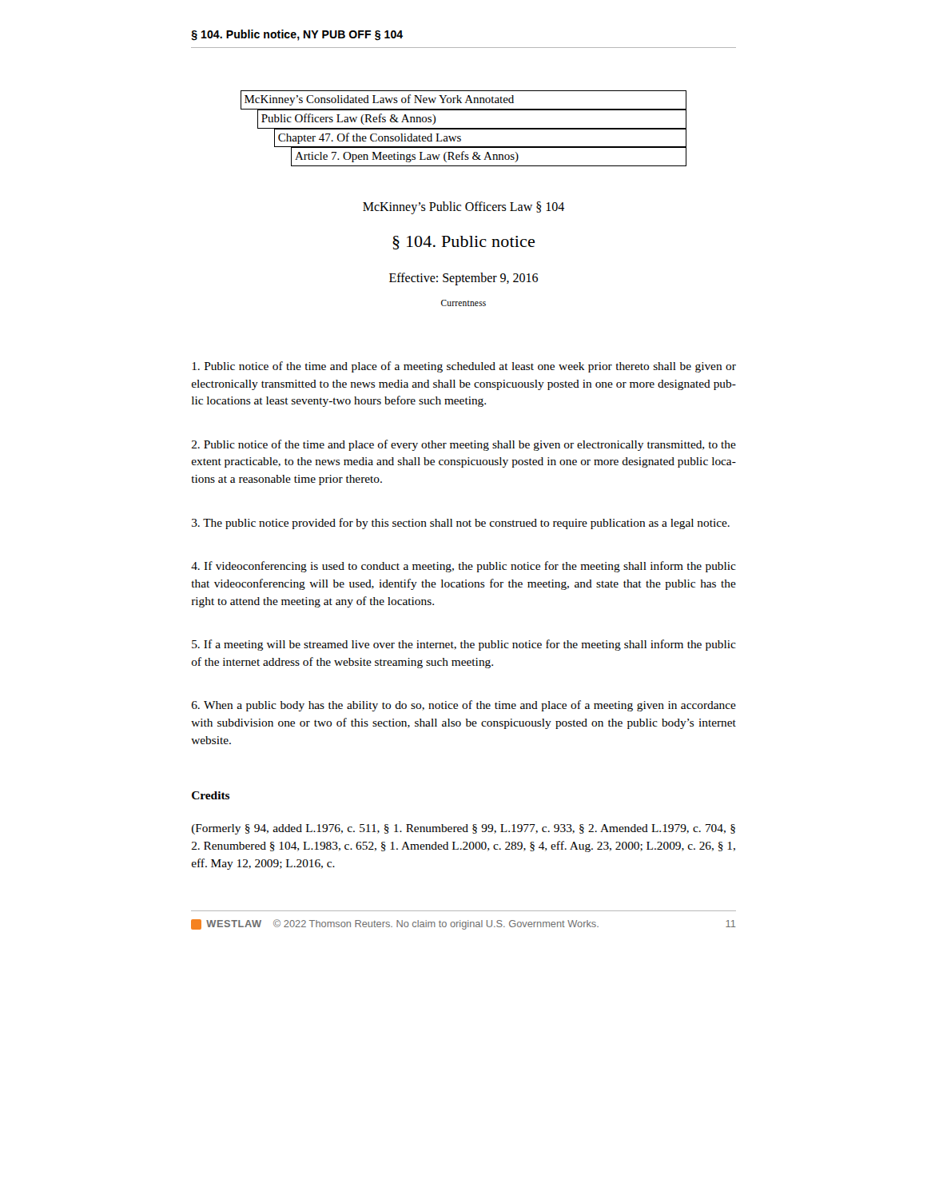§ 104. Public notice, NY PUB OFF § 104
McKinney’s Consolidated Laws of New York Annotated
Public Officers Law (Refs & Annos)
Chapter 47. Of the Consolidated Laws
Article 7. Open Meetings Law (Refs & Annos)
McKinney’s Public Officers Law § 104
§ 104. Public notice
Effective: September 9, 2016
Currentness
1. Public notice of the time and place of a meeting scheduled at least one week prior thereto shall be given or electronically transmitted to the news media and shall be conspicuously posted in one or more designated public locations at least seventy-two hours before such meeting.
2. Public notice of the time and place of every other meeting shall be given or electronically transmitted, to the extent practicable, to the news media and shall be conspicuously posted in one or more designated public locations at a reasonable time prior thereto.
3. The public notice provided for by this section shall not be construed to require publication as a legal notice.
4. If videoconferencing is used to conduct a meeting, the public notice for the meeting shall inform the public that videoconferencing will be used, identify the locations for the meeting, and state that the public has the right to attend the meeting at any of the locations.
5. If a meeting will be streamed live over the internet, the public notice for the meeting shall inform the public of the internet address of the website streaming such meeting.
6. When a public body has the ability to do so, notice of the time and place of a meeting given in accordance with subdivision one or two of this section, shall also be conspicuously posted on the public body’s internet website.
Credits
(Formerly § 94, added L.1976, c. 511, § 1. Renumbered § 99, L.1977, c. 933, § 2. Amended L.1979, c. 704, § 2. Renumbered § 104, L.1983, c. 652, § 1. Amended L.2000, c. 289, § 4, eff. Aug. 23, 2000; L.2009, c. 26, § 1, eff. May 12, 2009; L.2016, c.
WESTLAW © 2022 Thomson Reuters. No claim to original U.S. Government Works. 11